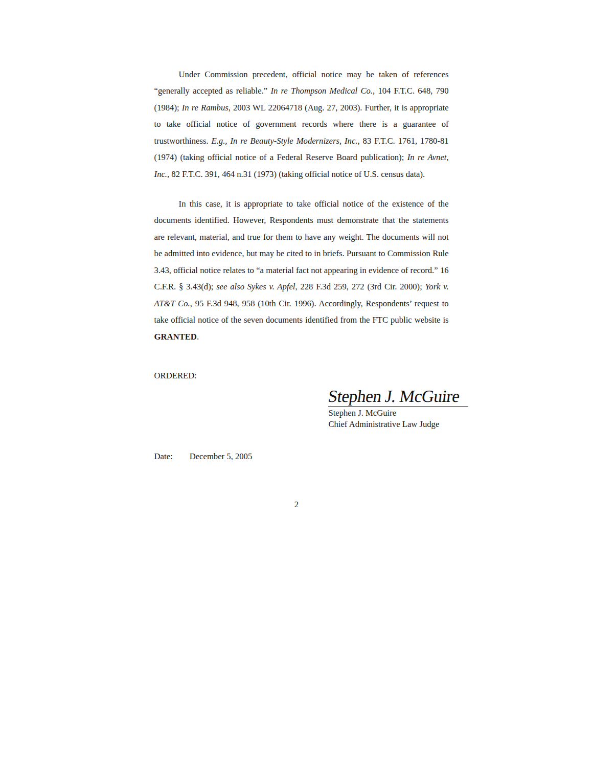Under Commission precedent, official notice may be taken of references “generally accepted as reliable.” In re Thompson Medical Co., 104 F.T.C. 648, 790 (1984); In re Rambus, 2003 WL 22064718 (Aug. 27, 2003). Further, it is appropriate to take official notice of government records where there is a guarantee of trustworthiness. E.g., In re Beauty-Style Modernizers, Inc., 83 F.T.C. 1761, 1780-81 (1974) (taking official notice of a Federal Reserve Board publication); In re Avnet, Inc., 82 F.T.C. 391, 464 n.31 (1973) (taking official notice of U.S. census data).
In this case, it is appropriate to take official notice of the existence of the documents identified. However, Respondents must demonstrate that the statements are relevant, material, and true for them to have any weight. The documents will not be admitted into evidence, but may be cited to in briefs. Pursuant to Commission Rule 3.43, official notice relates to “a material fact not appearing in evidence of record.” 16 C.F.R. § 3.43(d); see also Sykes v. Apfel, 228 F.3d 259, 272 (3rd Cir. 2000); York v. AT&T Co., 95 F.3d 948, 958 (10th Cir. 1996). Accordingly, Respondents’ request to take official notice of the seven documents identified from the FTC public website is GRANTED.
ORDERED:
Stephen J. McGuire
Stephen J. McGuire
Chief Administrative Law Judge
Date: December 5, 2005
2